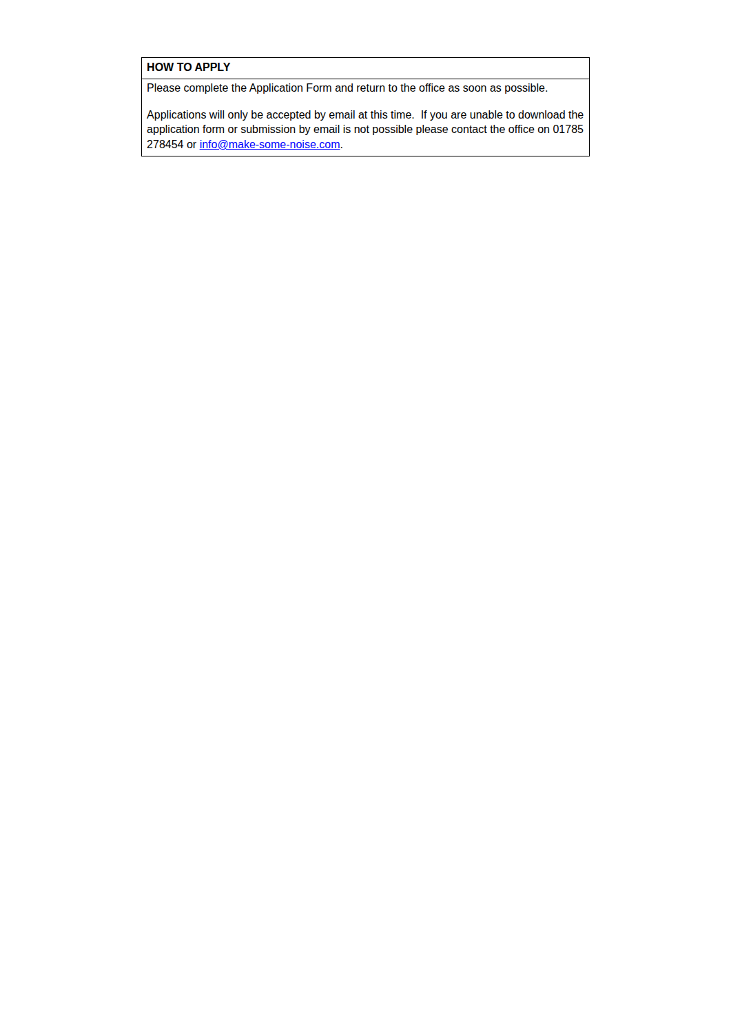| HOW TO APPLY |
| Please complete the Application Form and return to the office as soon as possible. Applications will only be accepted by email at this time. If you are unable to download the application form or submission by email is not possible please contact the office on 01785 278454 or info@make-some-noise.com . |